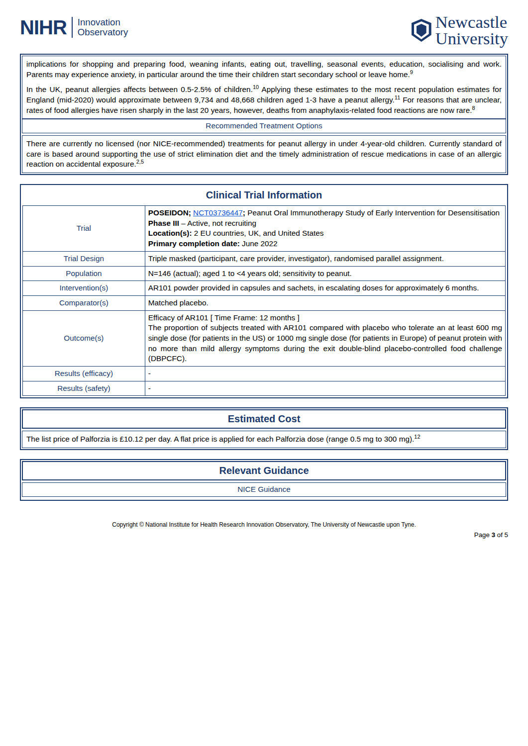NIHR Innovation Observatory
Newcastle University
implications for shopping and preparing food, weaning infants, eating out, travelling, seasonal events, education, socialising and work. Parents may experience anxiety, in particular around the time their children start secondary school or leave home.9
In the UK, peanut allergies affects between 0.5-2.5% of children.10 Applying these estimates to the most recent population estimates for England (mid-2020) would approximate between 9,734 and 48,668 children aged 1-3 have a peanut allergy.11 For reasons that are unclear, rates of food allergies have risen sharply in the last 20 years, however, deaths from anaphylaxis-related food reactions are now rare.8
Recommended Treatment Options
There are currently no licensed (nor NICE-recommended) treatments for peanut allergy in under 4-year-old children. Currently standard of care is based around supporting the use of strict elimination diet and the timely administration of rescue medications in case of an allergic reaction on accidental exposure.2,5
Clinical Trial Information
| Trial | POSEIDON; NCT03736447 ; Peanut Oral Immunotherapy Study of Early Intervention for Desensitisation Phase III – Active, not recruiting Location(s): 2 EU countries, UK, and United States Primary completion date: June 2022 |
| Trial Design | Triple masked (participant, care provider, investigator), randomised parallel assignment. |
| Population | N=146 (actual); aged 1 to <4 years old; sensitivity to peanut. |
| Intervention(s) | AR101 powder provided in capsules and sachets, in escalating doses for approximately 6 months. |
| Comparator(s) | Matched placebo. |
| Outcome(s) | Efficacy of AR101 [ Time Frame: 12 months ] The proportion of subjects treated with AR101 compared with placebo who tolerate an at least 600 mg single dose (for patients in the US) or 1000 mg single dose (for patients in Europe) of peanut protein with no more than mild allergy symptoms during the exit double-blind placebo-controlled food challenge (DBPCFC). |
| Results (efficacy) | - |
| Results (safety) | - |
Estimated Cost
The list price of Palforzia is £10.12 per day. A flat price is applied for each Palforzia dose (range 0.5 mg to 300 mg).12
Relevant Guidance
NICE Guidance
Copyright © National Institute for Health Research Innovation Observatory, The University of Newcastle upon Tyne.
Page 3 of 5